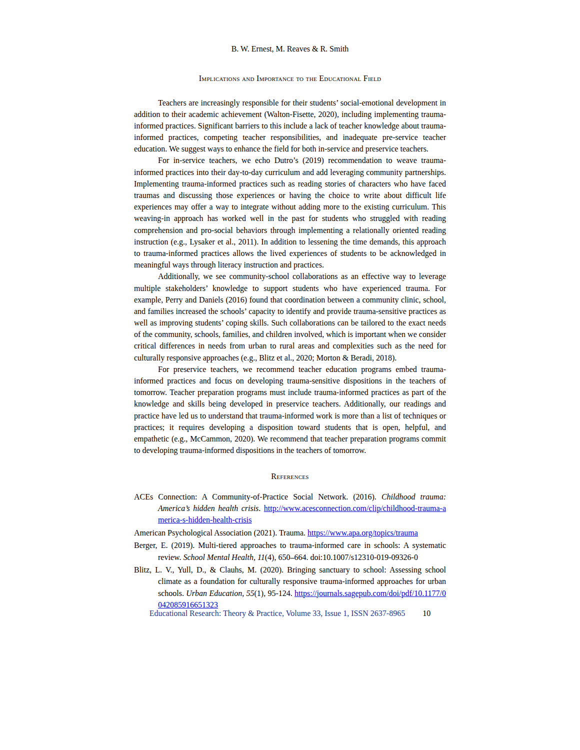B. W. Ernest, M. Reaves & R. Smith
Implications and Importance to the Educational Field
Teachers are increasingly responsible for their students’ social-emotional development in addition to their academic achievement (Walton-Fisette, 2020), including implementing trauma-informed practices. Significant barriers to this include a lack of teacher knowledge about trauma-informed practices, competing teacher responsibilities, and inadequate pre-service teacher education. We suggest ways to enhance the field for both in-service and preservice teachers.
For in-service teachers, we echo Dutro’s (2019) recommendation to weave trauma-informed practices into their day-to-day curriculum and add leveraging community partnerships. Implementing trauma-informed practices such as reading stories of characters who have faced traumas and discussing those experiences or having the choice to write about difficult life experiences may offer a way to integrate without adding more to the existing curriculum. This weaving-in approach has worked well in the past for students who struggled with reading comprehension and pro-social behaviors through implementing a relationally oriented reading instruction (e.g., Lysaker et al., 2011). In addition to lessening the time demands, this approach to trauma-informed practices allows the lived experiences of students to be acknowledged in meaningful ways through literacy instruction and practices.
Additionally, we see community-school collaborations as an effective way to leverage multiple stakeholders’ knowledge to support students who have experienced trauma. For example, Perry and Daniels (2016) found that coordination between a community clinic, school, and families increased the schools’ capacity to identify and provide trauma-sensitive practices as well as improving students’ coping skills. Such collaborations can be tailored to the exact needs of the community, schools, families, and children involved, which is important when we consider critical differences in needs from urban to rural areas and complexities such as the need for culturally responsive approaches (e.g., Blitz et al., 2020; Morton & Beradi, 2018).
For preservice teachers, we recommend teacher education programs embed trauma-informed practices and focus on developing trauma-sensitive dispositions in the teachers of tomorrow. Teacher preparation programs must include trauma-informed practices as part of the knowledge and skills being developed in preservice teachers. Additionally, our readings and practice have led us to understand that trauma-informed work is more than a list of techniques or practices; it requires developing a disposition toward students that is open, helpful, and empathetic (e.g., McCammon, 2020). We recommend that teacher preparation programs commit to developing trauma-informed dispositions in the teachers of tomorrow.
References
ACEs Connection: A Community-of-Practice Social Network. (2016). Childhood trauma: America’s hidden health crisis. http://www.acesconnection.com/clip/childhood-trauma-america-s-hidden-health-crisis
American Psychological Association (2021). Trauma. https://www.apa.org/topics/trauma
Berger, E. (2019). Multi-tiered approaches to trauma-informed care in schools: A systematic review. School Mental Health, 11(4), 650–664. doi:10.1007/s12310-019-09326-0
Blitz, L. V., Yull, D., & Clauhs, M. (2020). Bringing sanctuary to school: Assessing school climate as a foundation for culturally responsive trauma-informed approaches for urban schools. Urban Education, 55(1), 95-124. https://journals.sagepub.com/doi/pdf/10.1177/0042085916651323
Educational Research: Theory & Practice, Volume 33, Issue 1, ISSN 2637-8965 10